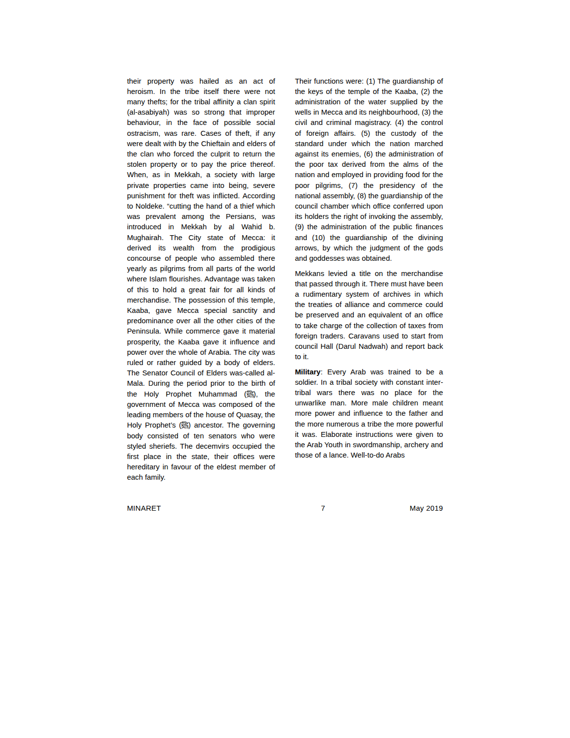their property was hailed as an act of heroism. In the tribe itself there were not many thefts; for the tribal affinity a clan spirit (al-asabiyah) was so strong that improper behaviour, in the face of possible social ostracism, was rare. Cases of theft, if any were dealt with by the Chieftain and elders of the clan who forced the culprit to return the stolen property or to pay the price thereof. When, as in Mekkah, a society with large private properties came into being, severe punishment for theft was inflicted. According to Noldeke. “cutting the hand of a thief which was prevalent among the Persians, was introduced in Mekkah by al Wahid b. Mughairah. The City state of Mecca: it derived its wealth from the prodigious concourse of people who assembled there yearly as pilgrims from all parts of the world where Islam flourishes. Advantage was taken of this to hold a great fair for all kinds of merchandise. The possession of this temple, Kaaba, gave Mecca special sanctity and predominance over all the other cities of the Peninsula. While commerce gave it material prosperity, the Kaaba gave it influence and power over the whole of Arabia. The city was ruled or rather guided by a body of elders. The Senator Council of Elders was-called al-Mala. During the period prior to the birth of the Holy Prophet Muhammad (ﷺ), the government of Mecca was composed of the leading members of the house of Quasay, the Holy Prophet’s (ﷺ) ancestor. The governing body consisted of ten senators who were styled sheriefs. The decemvirs occupied the first place in the state, their offices were hereditary in favour of the eldest member of each family.
Their functions were: (1) The guardianship of the keys of the temple of the Kaaba, (2) the administration of the water supplied by the wells in Mecca and its neighbourhood, (3) the civil and criminal magistracy. (4) the control of foreign affairs. (5) the custody of the standard under which the nation marched against its enemies, (6) the administration of the poor tax derived from the alms of the nation and employed in providing food for the poor pilgrims, (7) the presidency of the national assembly, (8) the guardianship of the council chamber which office conferred upon its holders the right of invoking the assembly, (9) the administration of the public finances and (10) the guardianship of the divining arrows, by which the judgment of the gods and goddesses was obtained.
Mekkans levied a title on the merchandise that passed through it. There must have been a rudimentary system of archives in which the treaties of alliance and commerce could be preserved and an equivalent of an office to take charge of the collection of taxes from foreign traders. Caravans used to start from council Hall (Darul Nadwah) and report back to it.
Military: Every Arab was trained to be a soldier. In a tribal society with constant inter-tribal wars there was no place for the unwarlike man. More male children meant more power and influence to the father and the more numerous a tribe the more powerful it was. Elaborate instructions were given to the Arab Youth in swordmanship, archery and those of a lance. Well-to-do Arabs
MINARET
7
May 2019